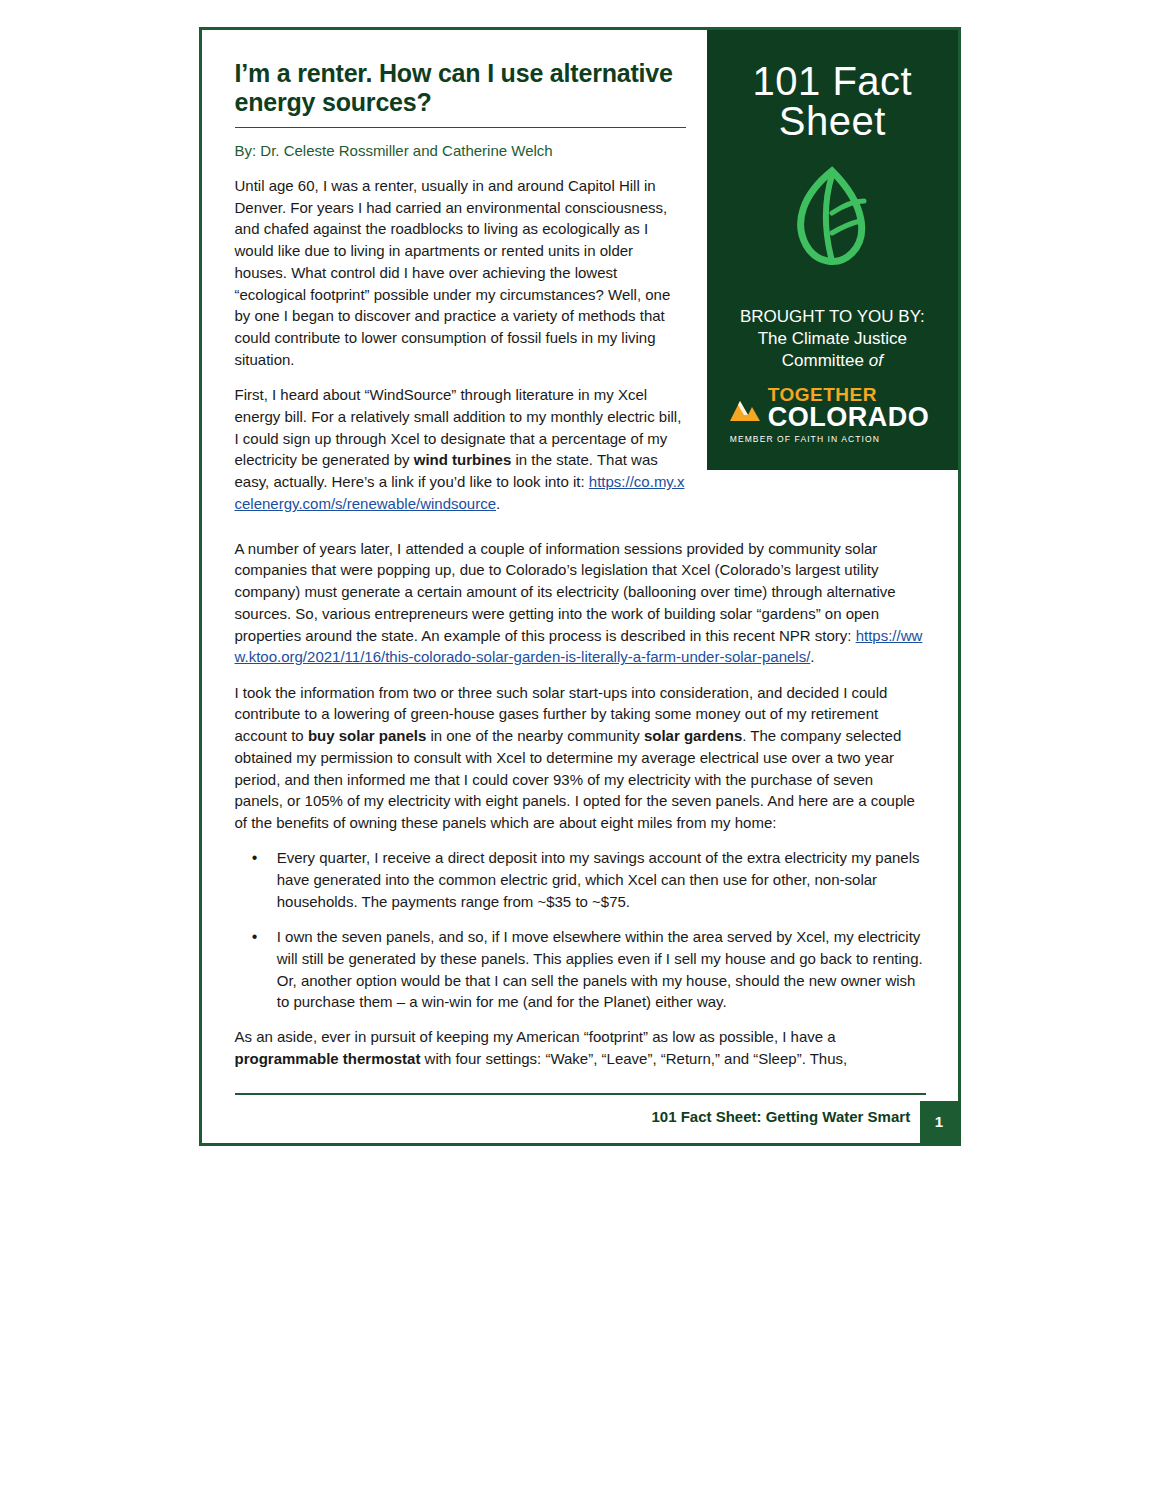I’m a renter. How can I use alternative energy sources?
By: Dr. Celeste Rossmiller and Catherine Welch
Until age 60, I was a renter, usually in and around Capitol Hill in Denver. For years I had carried an environmental consciousness, and chafed against the roadblocks to living as ecologically as I would like due to living in apartments or rented units in older houses. What control did I have over achieving the lowest “ecological footprint” possible under my circumstances? Well, one by one I began to discover and practice a variety of methods that could contribute to lower consumption of fossil fuels in my living situation.
First, I heard about “WindSource” through literature in my Xcel energy bill. For a relatively small addition to my monthly electric bill, I could sign up through Xcel to designate that a percentage of my electricity be generated by wind turbines in the state. That was easy, actually. Here’s a link if you’d like to look into it: https://co.my.xcelenergy.com/s/renewable/windsource.
101 Fact Sheet
BROUGHT TO YOU BY: The Climate Justice Committee of
TOGETHER
COLORADO
MEMBER OF FAITH IN ACTION
A number of years later, I attended a couple of information sessions provided by community solar companies that were popping up, due to Colorado’s legislation that Xcel (Colorado’s largest utility company) must generate a certain amount of its electricity (ballooning over time) through alternative sources. So, various entrepreneurs were getting into the work of building solar “gardens” on open properties around the state. An example of this process is described in this recent NPR story: https://www.ktoo.org/2021/11/16/this-colorado-solar-garden-is-literally-a-farm-under-solar-panels/.
I took the information from two or three such solar start-ups into consideration, and decided I could contribute to a lowering of green-house gases further by taking some money out of my retirement account to buy solar panels in one of the nearby community solar gardens. The company selected obtained my permission to consult with Xcel to determine my average electrical use over a two year period, and then informed me that I could cover 93% of my electricity with the purchase of seven panels, or 105% of my electricity with eight panels. I opted for the seven panels. And here are a couple of the benefits of owning these panels which are about eight miles from my home:
Every quarter, I receive a direct deposit into my savings account of the extra electricity my panels have generated into the common electric grid, which Xcel can then use for other, non-solar households. The payments range from ~$35 to ~$75.
I own the seven panels, and so, if I move elsewhere within the area served by Xcel, my electricity will still be generated by these panels. This applies even if I sell my house and go back to renting. Or, another option would be that I can sell the panels with my house, should the new owner wish to purchase them – a win-win for me (and for the Planet) either way.
As an aside, ever in pursuit of keeping my American “footprint” as low as possible, I have a programmable thermostat with four settings: “Wake”, “Leave”, “Return,” and “Sleep”. Thus,
101 Fact Sheet: Getting Water Smart
1